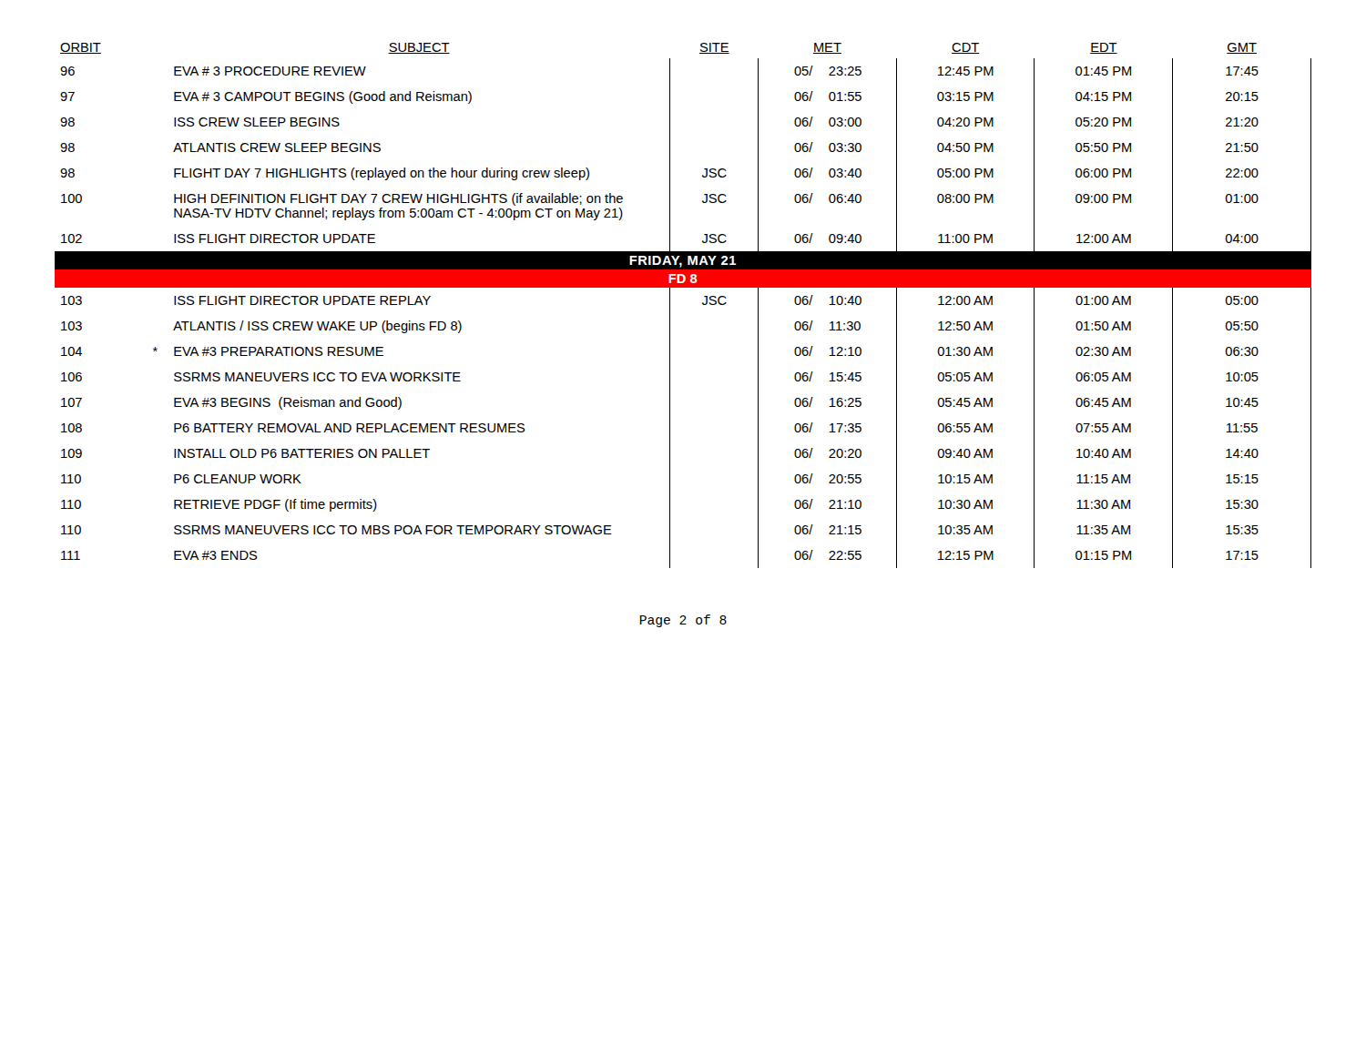| ORBIT | | SUBJECT | SITE | MET | CDT | EDT | GMT |
| --- | --- | --- | --- | --- | --- | --- | --- |
| 96 | | EVA # 3 PROCEDURE REVIEW | | 05/ 23:25 | 12:45 PM | 01:45 PM | 17:45 |
| 97 | | EVA # 3 CAMPOUT BEGINS (Good and Reisman) | | 06/ 01:55 | 03:15 PM | 04:15 PM | 20:15 |
| 98 | | ISS CREW SLEEP BEGINS | | 06/ 03:00 | 04:20 PM | 05:20 PM | 21:20 |
| 98 | | ATLANTIS CREW SLEEP BEGINS | | 06/ 03:30 | 04:50 PM | 05:50 PM | 21:50 |
| 98 | | FLIGHT DAY 7 HIGHLIGHTS (replayed on the hour during crew sleep) | JSC | 06/ 03:40 | 05:00 PM | 06:00 PM | 22:00 |
| 100 | | HIGH DEFINITION FLIGHT DAY 7 CREW HIGHLIGHTS (if available; on the NASA-TV HDTV Channel; replays from 5:00am CT - 4:00pm CT on May 21) | JSC | 06/ 06:40 | 08:00 PM | 09:00 PM | 01:00 |
| 102 | | ISS FLIGHT DIRECTOR UPDATE | JSC | 06/ 09:40 | 11:00 PM | 12:00 AM | 04:00 |
| FRIDAY, MAY 21 FD 8 |
| 103 | | ISS FLIGHT DIRECTOR UPDATE REPLAY | JSC | 06/ 10:40 | 12:00 AM | 01:00 AM | 05:00 |
| 103 | | ATLANTIS / ISS CREW WAKE UP (begins FD 8) | | 06/ 11:30 | 12:50 AM | 01:50 AM | 05:50 |
| 104 | * | EVA #3 PREPARATIONS RESUME | | 06/ 12:10 | 01:30 AM | 02:30 AM | 06:30 |
| 106 | | SSRMS MANEUVERS ICC TO EVA WORKSITE | | 06/ 15:45 | 05:05 AM | 06:05 AM | 10:05 |
| 107 | | EVA #3 BEGINS (Reisman and Good) | | 06/ 16:25 | 05:45 AM | 06:45 AM | 10:45 |
| 108 | | P6 BATTERY REMOVAL AND REPLACEMENT RESUMES | | 06/ 17:35 | 06:55 AM | 07:55 AM | 11:55 |
| 109 | | INSTALL OLD P6 BATTERIES ON PALLET | | 06/ 20:20 | 09:40 AM | 10:40 AM | 14:40 |
| 110 | | P6 CLEANUP WORK | | 06/ 20:55 | 10:15 AM | 11:15 AM | 15:15 |
| 110 | | RETRIEVE PDGF (If time permits) | | 06/ 21:10 | 10:30 AM | 11:30 AM | 15:30 |
| 110 | | SSRMS MANEUVERS ICC TO MBS POA FOR TEMPORARY STOWAGE | | 06/ 21:15 | 10:35 AM | 11:35 AM | 15:35 |
| 111 | | EVA #3 ENDS | | 06/ 22:55 | 12:15 PM | 01:15 PM | 17:15 |
Page 2 of 8